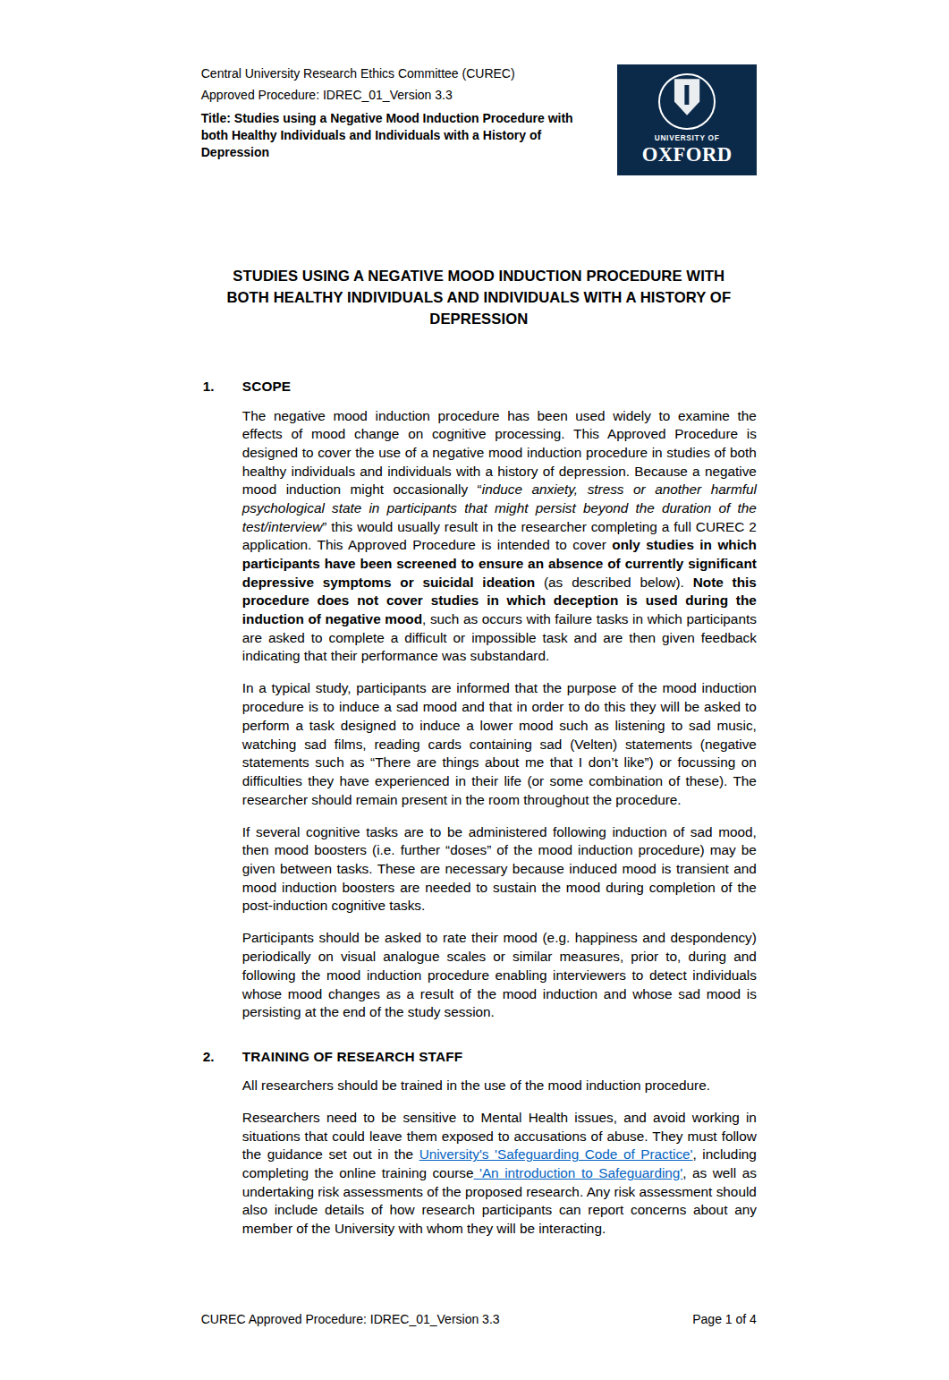Central University Research Ethics Committee (CUREC)
Approved Procedure: IDREC_01_Version 3.3
Title: Studies using a Negative Mood Induction Procedure with both Healthy Individuals and Individuals with a History of Depression
University of
Oxford
Studies using a negative mood induction procedure with both healthy individuals and individuals with a history of depression
Scope
The negative mood induction procedure has been used widely to examine the effects of mood change on cognitive processing. This Approved Procedure is designed to cover the use of a negative mood induction procedure in studies of both healthy individuals and individuals with a history of depression. Because a negative mood induction might occasionally “induce anxiety, stress or another harmful psychological state in participants that might persist beyond the duration of the test/interview” this would usually result in the researcher completing a full CUREC 2 application. This Approved Procedure is intended to cover only studies in which participants have been screened to ensure an absence of currently significant depressive symptoms or suicidal ideation (as described below). Note this procedure does not cover studies in which deception is used during the induction of negative mood, such as occurs with failure tasks in which participants are asked to complete a difficult or impossible task and are then given feedback indicating that their performance was substandard.
In a typical study, participants are informed that the purpose of the mood induction procedure is to induce a sad mood and that in order to do this they will be asked to perform a task designed to induce a lower mood such as listening to sad music, watching sad films, reading cards containing sad (Velten) statements (negative statements such as “There are things about me that I don’t like”) or focussing on difficulties they have experienced in their life (or some combination of these). The researcher should remain present in the room throughout the procedure.
If several cognitive tasks are to be administered following induction of sad mood, then mood boosters (i.e. further “doses” of the mood induction procedure) may be given between tasks. These are necessary because induced mood is transient and mood induction boosters are needed to sustain the mood during completion of the post-induction cognitive tasks.
Participants should be asked to rate their mood (e.g. happiness and despondency) periodically on visual analogue scales or similar measures, prior to, during and following the mood induction procedure enabling interviewers to detect individuals whose mood changes as a result of the mood induction and whose sad mood is persisting at the end of the study session.
Training of research staff
All researchers should be trained in the use of the mood induction procedure.
Researchers need to be sensitive to Mental Health issues, and avoid working in situations that could leave them exposed to accusations of abuse. They must follow the guidance set out in the University's 'Safeguarding Code of Practice', including completing the online training course 'An introduction to Safeguarding', as well as undertaking risk assessments of the proposed research. Any risk assessment should also include details of how research participants can report concerns about any member of the University with whom they will be interacting.
CUREC Approved Procedure: IDREC_01_Version 3.3 Page 1 of 4